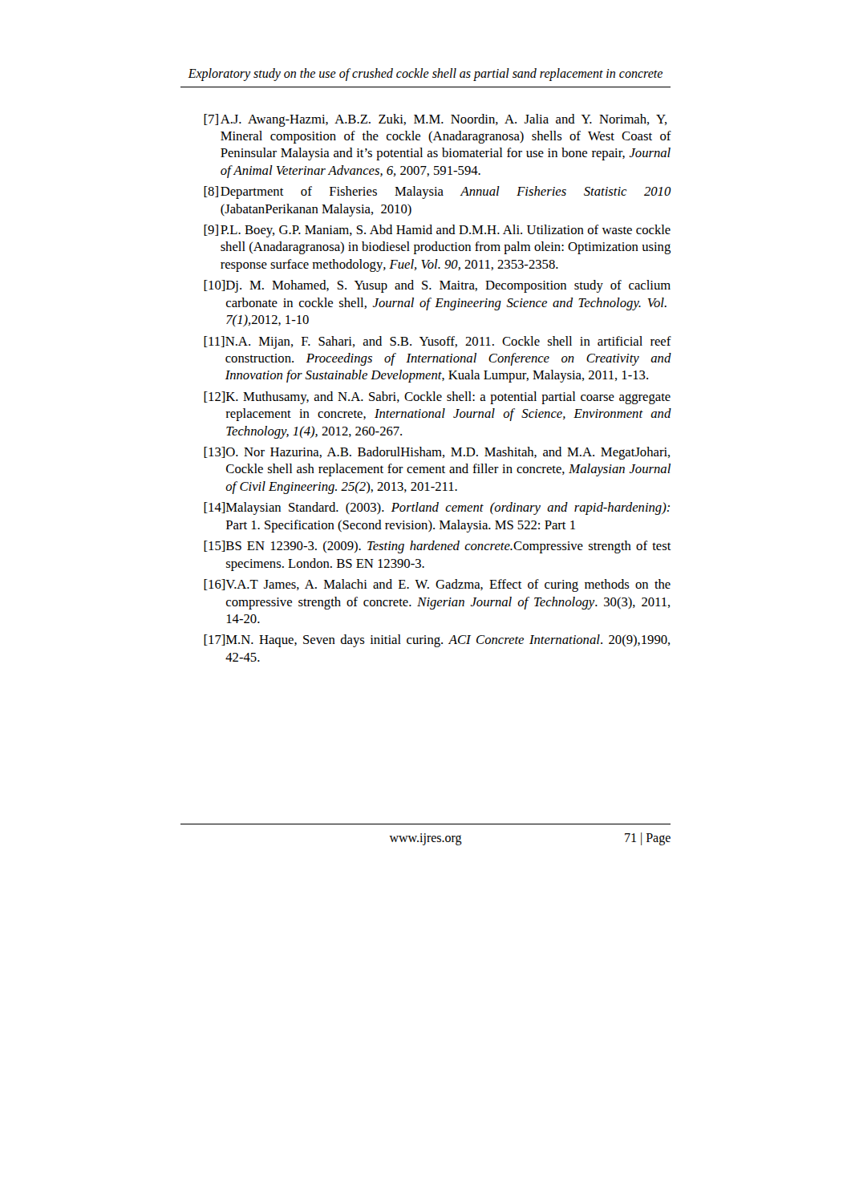Exploratory study on the use of crushed cockle shell as partial sand replacement in concrete
[7] A.J. Awang-Hazmi, A.B.Z. Zuki, M.M. Noordin, A. Jalia and Y. Norimah, Y, Mineral composition of the cockle (Anadaragranosa) shells of West Coast of Peninsular Malaysia and it’s potential as biomaterial for use in bone repair, Journal of Animal Veterinar Advances, 6, 2007, 591-594.
[8] Department of Fisheries Malaysia Annual Fisheries Statistic 2010 (JabatanPerikanan Malaysia, 2010)
[9] P.L. Boey, G.P. Maniam, S. Abd Hamid and D.M.H. Ali. Utilization of waste cockle shell (Anadaragranosa) in biodiesel production from palm olein: Optimization using response surface methodology, Fuel, Vol. 90, 2011, 2353-2358.
[10] Dj. M. Mohamed, S. Yusup and S. Maitra, Decomposition study of caclium carbonate in cockle shell, Journal of Engineering Science and Technology. Vol. 7(1), 2012, 1-10
[11] N.A. Mijan, F. Sahari, and S.B. Yusoff, 2011. Cockle shell in artificial reef construction. Proceedings of International Conference on Creativity and Innovation for Sustainable Development, Kuala Lumpur, Malaysia, 2011, 1-13.
[12] K. Muthusamy, and N.A. Sabri, Cockle shell: a potential partial coarse aggregate replacement in concrete, International Journal of Science, Environment and Technology, 1(4), 2012, 260-267.
[13] O. Nor Hazurina, A.B. BadorulHisham, M.D. Mashitah, and M.A. MegatJohari, Cockle shell ash replacement for cement and filler in concrete, Malaysian Journal of Civil Engineering. 25(2), 2013, 201-211.
[14] Malaysian Standard. (2003). Portland cement (ordinary and rapid-hardening): Part 1. Specification (Second revision). Malaysia. MS 522: Part 1
[15] BS EN 12390-3. (2009). Testing hardened concrete. Compressive strength of test specimens. London. BS EN 12390-3.
[16] V.A.T James, A. Malachi and E. W. Gadzma, Effect of curing methods on the compressive strength of concrete. Nigerian Journal of Technology. 30(3), 2011, 14-20.
[17] M.N. Haque, Seven days initial curing. ACI Concrete International. 20(9),1990, 42-45.
www.ijres.org 71 | Page